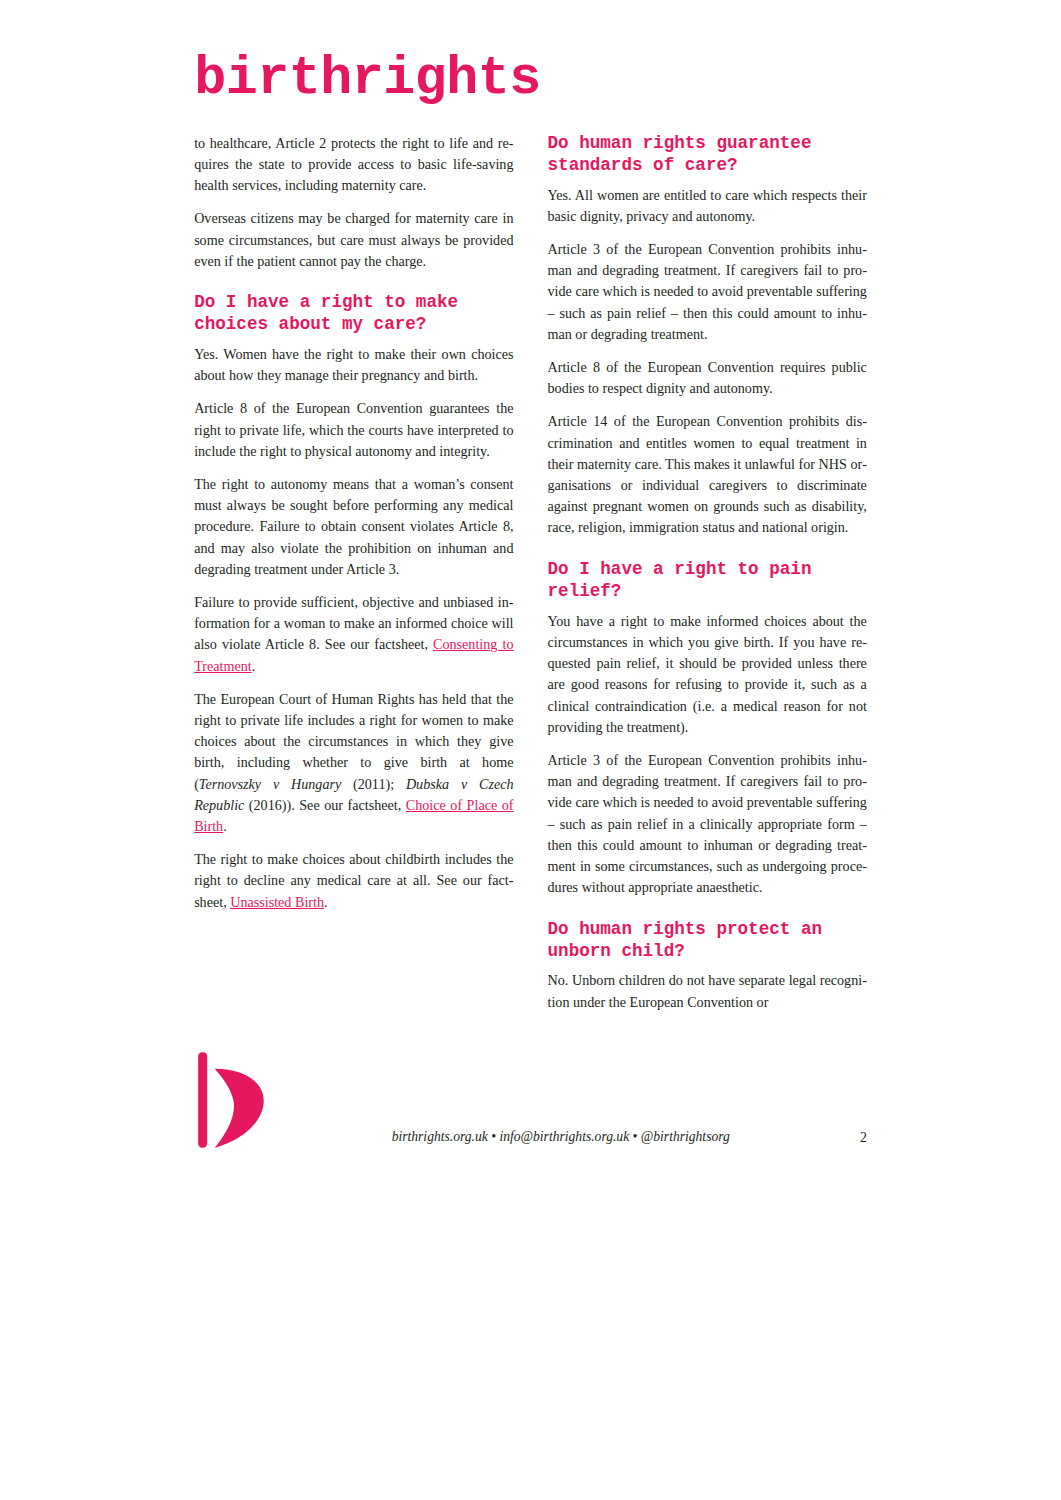birthrights
to healthcare, Article 2 protects the right to life and requires the state to provide access to basic life-saving health services, including maternity care.
Overseas citizens may be charged for maternity care in some circumstances, but care must always be provided even if the patient cannot pay the charge.
Do I have a right to make choices about my care?
Yes. Women have the right to make their own choices about how they manage their pregnancy and birth.
Article 8 of the European Convention guarantees the right to private life, which the courts have interpreted to include the right to physical autonomy and integrity.
The right to autonomy means that a woman’s consent must always be sought before performing any medical procedure. Failure to obtain consent violates Article 8, and may also violate the prohibition on inhuman and degrading treatment under Article 3.
Failure to provide sufficient, objective and unbiased information for a woman to make an informed choice will also violate Article 8. See our factsheet, Consenting to Treatment.
The European Court of Human Rights has held that the right to private life includes a right for women to make choices about the circumstances in which they give birth, including whether to give birth at home (Ternovszky v Hungary (2011); Dubska v Czech Republic (2016)). See our factsheet, Choice of Place of Birth.
The right to make choices about childbirth includes the right to decline any medical care at all. See our factsheet, Unassisted Birth.
Do human rights guarantee standards of care?
Yes. All women are entitled to care which respects their basic dignity, privacy and autonomy.
Article 3 of the European Convention prohibits inhuman and degrading treatment. If caregivers fail to provide care which is needed to avoid preventable suffering – such as pain relief – then this could amount to inhuman or degrading treatment.
Article 8 of the European Convention requires public bodies to respect dignity and autonomy.
Article 14 of the European Convention prohibits discrimination and entitles women to equal treatment in their maternity care. This makes it unlawful for NHS organisations or individual caregivers to discriminate against pregnant women on grounds such as disability, race, religion, immigration status and national origin.
Do I have a right to pain relief?
You have a right to make informed choices about the circumstances in which you give birth. If you have requested pain relief, it should be provided unless there are good reasons for refusing to provide it, such as a clinical contraindication (i.e. a medical reason for not providing the treatment).
Article 3 of the European Convention prohibits inhuman and degrading treatment. If caregivers fail to provide care which is needed to avoid preventable suffering – such as pain relief in a clinically appropriate form – then this could amount to inhuman or degrading treatment in some circumstances, such as undergoing procedures without appropriate anaesthetic.
Do human rights protect an unborn child?
No. Unborn children do not have separate legal recognition under the European Convention or
birthrights.org.uk • info@birthrights.org.uk • @birthrightsorg
2